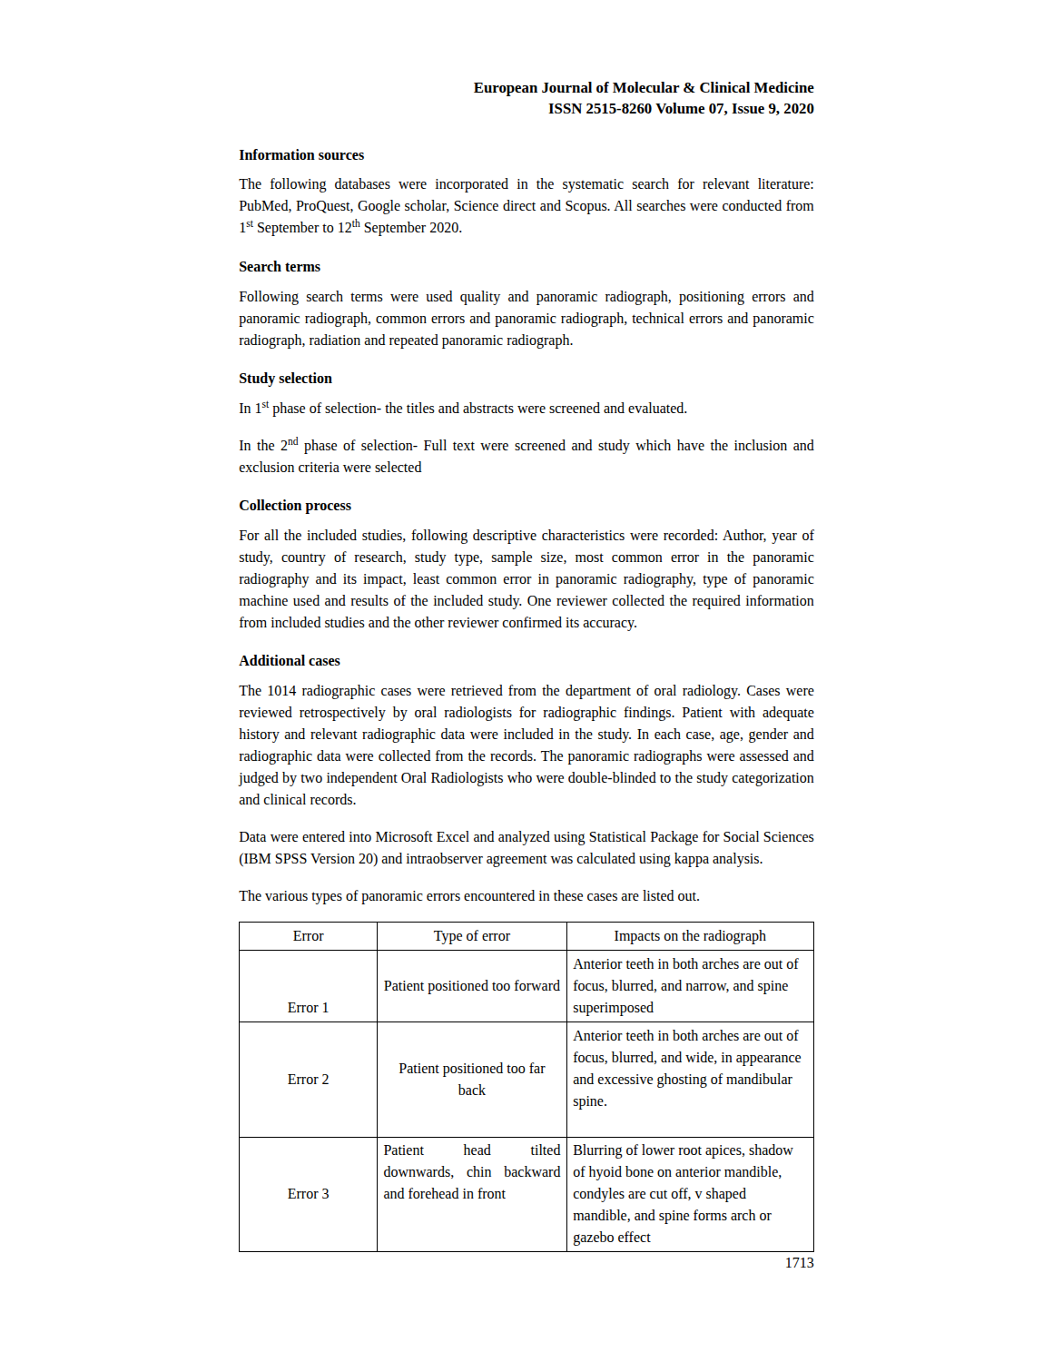European Journal of Molecular & Clinical Medicine
ISSN 2515-8260 Volume 07, Issue 9, 2020
Information sources
The following databases were incorporated in the systematic search for relevant literature: PubMed, ProQuest, Google scholar, Science direct and Scopus. All searches were conducted from 1st September to 12th September 2020.
Search terms
Following search terms were used quality and panoramic radiograph, positioning errors and panoramic radiograph, common errors and panoramic radiograph, technical errors and panoramic radiograph, radiation and repeated panoramic radiograph.
Study selection
In 1st phase of selection- the titles and abstracts were screened and evaluated.
In the 2nd phase of selection- Full text were screened and study which have the inclusion and exclusion criteria were selected
Collection process
For all the included studies, following descriptive characteristics were recorded: Author, year of study, country of research, study type, sample size, most common error in the panoramic radiography and its impact, least common error in panoramic radiography, type of panoramic machine used and results of the included study. One reviewer collected the required information from included studies and the other reviewer confirmed its accuracy.
Additional cases
The 1014 radiographic cases were retrieved from the department of oral radiology. Cases were reviewed retrospectively by oral radiologists for radiographic findings. Patient with adequate history and relevant radiographic data were included in the study. In each case, age, gender and radiographic data were collected from the records. The panoramic radiographs were assessed and judged by two independent Oral Radiologists who were double-blinded to the study categorization and clinical records.
Data were entered into Microsoft Excel and analyzed using Statistical Package for Social Sciences (IBM SPSS Version 20) and intraobserver agreement was calculated using kappa analysis.
The various types of panoramic errors encountered in these cases are listed out.
| Error | Type of error | Impacts on the radiograph |
| --- | --- | --- |
| Error 1 | Patient positioned too forward | Anterior teeth in both arches are out of focus, blurred, and narrow, and spine superimposed |
| Error 2 | Patient positioned too far back | Anterior teeth in both arches are out of focus, blurred, and wide, in appearance and excessive ghosting of mandibular spine. |
| Error 3 | Patient head tilted downwards, chin backward and forehead in front | Blurring of lower root apices, shadow of hyoid bone on anterior mandible, condyles are cut off, v shaped mandible, and spine forms arch or gazebo effect |
1713